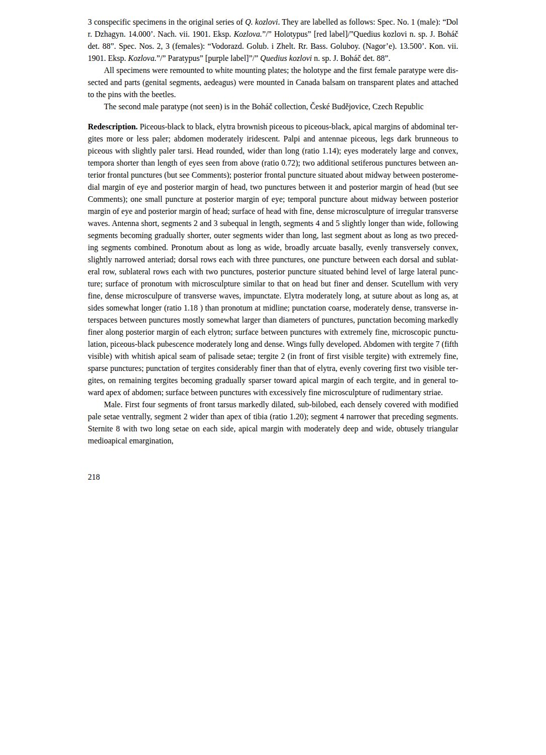3 conspecific specimens in the original series of Q. kozlovi. They are labelled as follows: Spec. No. 1 (male): “Dol r. Dzhagyn. 14.000’. Nach. vii. 1901. Eksp. Kozlova.”/” Holotypus” [red label]/”Quedius kozlovi n. sp. J. Boháč det. 88”. Spec. Nos. 2, 3 (females): “Vodorazd. Golub. i Zhelt. Rr. Bass. Goluboy. (Nagor’e). 13.500’. Kon. vii. 1901. Eksp. Kozlova.”/” Paratypus” [purple label]”/” Quedius kozlovi n. sp. J. Boháč det. 88”.
All specimens were remounted to white mounting plates; the holotype and the first female paratype were dissected and parts (genital segments, aedeagus) were mounted in Canada balsam on transparent plates and attached to the pins with the beetles.
The second male paratype (not seen) is in the Boháč collection, České Budějovice, Czech Republic
Redescription. Piceous-black to black, elytra brownish piceous to piceous-black, apical margins of abdominal tergites more or less paler; abdomen moderately iridescent. Palpi and antennae piceous, legs dark brunneous to piceous with slightly paler tarsi. Head rounded, wider than long (ratio 1.14); eyes moderately large and convex, tempora shorter than length of eyes seen from above (ratio 0.72); two additional setiferous punctures between anterior frontal punctures (but see Comments); posterior frontal puncture situated about midway between posteromedial margin of eye and posterior margin of head, two punctures between it and posterior margin of head (but see Comments); one small puncture at posterior margin of eye; temporal puncture about midway between posterior margin of eye and posterior margin of head; surface of head with fine, dense microsculpture of irregular transverse waves. Antenna short, segments 2 and 3 subequal in length, segments 4 and 5 slightly longer than wide, following segments becoming gradually shorter, outer segments wider than long, last segment about as long as two preceding segments combined. Pronotum about as long as wide, broadly arcuate basally, evenly transversely convex, slightly narrowed anteriad; dorsal rows each with three punctures, one puncture between each dorsal and sublateral row, sublateral rows each with two punctures, posterior puncture situated behind level of large lateral puncture; surface of pronotum with microsculpture similar to that on head but finer and denser. Scutellum with very fine, dense microsculpure of transverse waves, impunctate. Elytra moderately long, at suture about as long as, at sides somewhat longer (ratio 1.18 ) than pronotum at midline; punctation coarse, moderately dense, transverse interspaces between punctures mostly somewhat larger than diameters of punctures, punctation becoming markedly finer along posterior margin of each elytron; surface between punctures with extremely fine, microscopic punctulation, piceous-black pubescence moderately long and dense. Wings fully developed. Abdomen with tergite 7 (fifth visible) with whitish apical seam of palisade setae; tergite 2 (in front of first visible tergite) with extremely fine, sparse punctures; punctation of tergites considerably finer than that of elytra, evenly covering first two visible tergites, on remaining tergites becoming gradually sparser toward apical margin of each tergite, and in general toward apex of abdomen; surface between punctures with excessively fine microsculpture of rudimentary striae.
Male. First four segments of front tarsus markedly dilated, sub-bilobed, each densely covered with modified pale setae ventrally, segment 2 wider than apex of tibia (ratio 1.20); segment 4 narrower that preceding segments. Sternite 8 with two long setae on each side, apical margin with moderately deep and wide, obtusely triangular medioapical emargination,
218